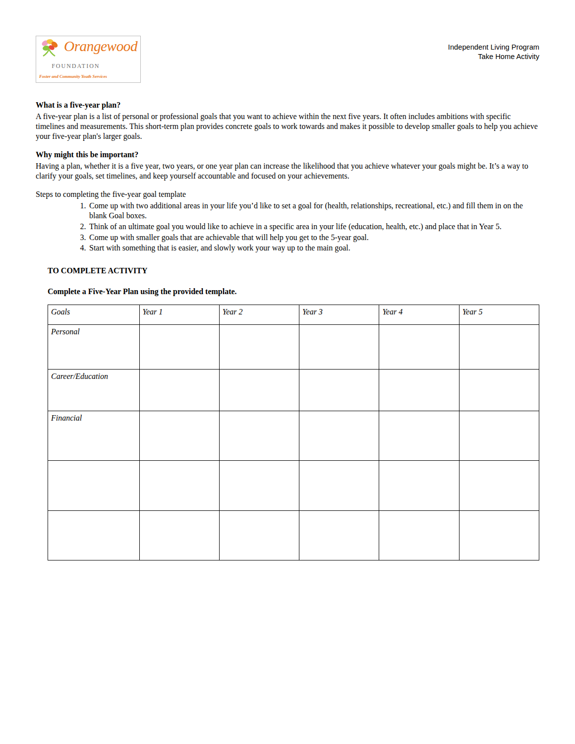Orangewood
FOUNDATION
Foster and Community Youth Services
Independent Living Program
Take Home Activity
What is a five-year plan?
A five-year plan is a list of personal or professional goals that you want to achieve within the next five years. It often includes ambitions with specific timelines and measurements. This short-term plan provides concrete goals to work towards and makes it possible to develop smaller goals to help you achieve your five-year plan's larger goals.
Why might this be important?
Having a plan, whether it is a five year, two years, or one year plan can increase the likelihood that you achieve whatever your goals might be. It’s a way to clarify your goals, set timelines, and keep yourself accountable and focused on your achievements.
Steps to completing the five-year goal template
Come up with two additional areas in your life you’d like to set a goal for (health, relationships, recreational, etc.) and fill them in on the blank Goal boxes.
Think of an ultimate goal you would like to achieve in a specific area in your life (education, health, etc.) and place that in Year 5.
Come up with smaller goals that are achievable that will help you get to the 5-year goal.
Start with something that is easier, and slowly work your way up to the main goal.
TO COMPLETE ACTIVITY
Complete a Five-Year Plan using the provided template.
| Goals | Year 1 | Year 2 | Year 3 | Year 4 | Year 5 |
| Personal | | | | | |
| Career/Education | | | | | |
| Financial | | | | | |